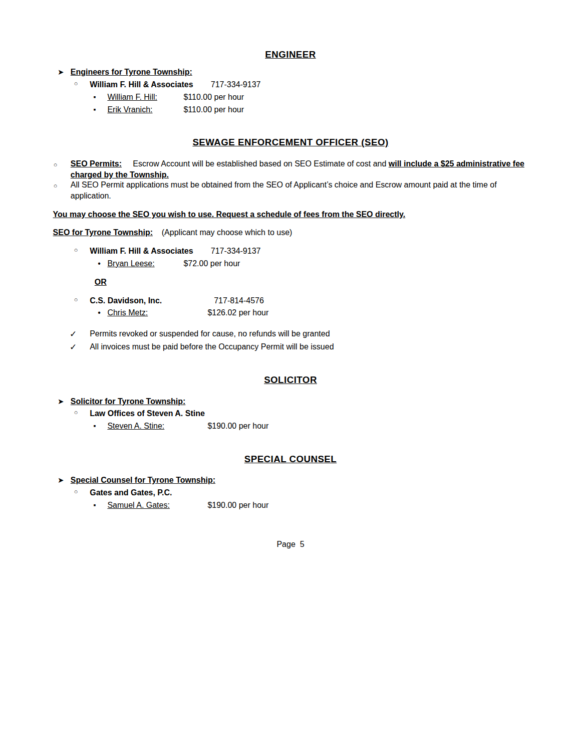ENGINEER
Engineers for Tyrone Township:
William F. Hill & Associates 717-334-9137
William F. Hill:$110.00 per hour
Erik Vranich:$110.00 per hour
SEWAGE ENFORCEMENT OFFICER (SEO)
SEO Permits: Escrow Account will be established based on SEO Estimate of cost and will include a $25 administrative fee charged by the Township.
All SEO Permit applications must be obtained from the SEO of Applicant’s choice and Escrow amount paid at the time of application.
You may choose the SEO you wish to use. Request a schedule of fees from the SEO directly.
SEO for Tyrone Township: (Applicant may choose which to use)
William F. Hill & Associates 717-334-9137
Bryan Leese:$72.00 per hour
OR
C.S. Davidson, Inc. 717-814-4576
Chris Metz:$126.02 per hour
Permits revoked or suspended for cause, no refunds will be granted
All invoices must be paid before the Occupancy Permit will be issued
SOLICITOR
Solicitor for Tyrone Township:
Law Offices of Steven A. Stine
Steven A. Stine:$190.00 per hour
SPECIAL COUNSEL
Special Counsel for Tyrone Township:
Gates and Gates, P.C.
Samuel A. Gates:$190.00 per hour
Page 5